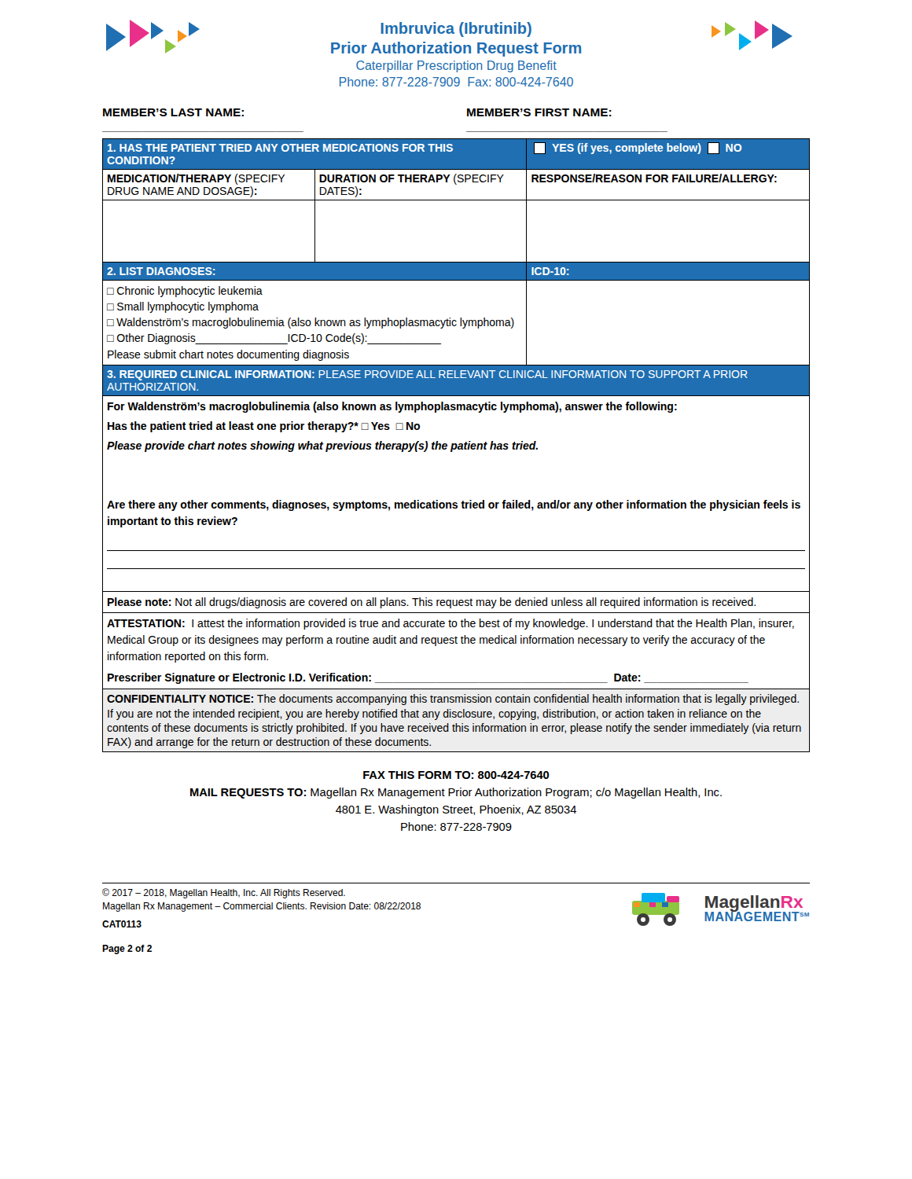Imbruvica (Ibrutinib)
Prior Authorization Request Form
Caterpillar Prescription Drug Benefit
Phone: 877-228-7909 Fax: 800-424-7640
MEMBER’S LAST NAME: ______________________________ MEMBER’S FIRST NAME: ______________________________
| 1. HAS THE PATIENT TRIED ANY OTHER MEDICATIONS FOR THIS CONDITION? | YES (if yes, complete below) NO |
| MEDICATION/THERAPY (SPECIFY DRUG NAME AND DOSAGE) : | DURATION OF THERAPY (SPECIFY DATES) : | RESPONSE/REASON FOR FAILURE/ALLERGY: |
| 2. LIST DIAGNOSES: | ICD-10: |
| □ Chronic lymphocytic leukemia □ Small lymphocytic lymphoma □ Waldenström’s macroglobulinemia (also known as lymphoplasmacytic lymphoma) □ Other Diagnosis_______________ICD-10 Code(s):____________ Please submit chart notes documenting diagnosis | |
| 3. REQUIRED CLINICAL INFORMATION: PLEASE PROVIDE ALL RELEVANT CLINICAL INFORMATION TO SUPPORT A PRIOR AUTHORIZATION. |
| For Waldenström’s macroglobulinemia (also known as lymphoplasmacytic lymphoma), answer the following: Has the patient tried at least one prior therapy?* □ Yes □ No Please provide chart notes showing what previous therapy(s) the patient has tried. Are there any other comments, diagnoses, symptoms, medications tried or failed, and/or any other information the physician feels is important to this review? |
| Please note: Not all drugs/diagnosis are covered on all plans. This request may be denied unless all required information is received. |
| ATTESTATION: I attest the information provided is true and accurate to the best of my knowledge. I understand that the Health Plan, insurer, Medical Group or its designees may perform a routine audit and request the medical information necessary to verify the accuracy of the information reported on this form. Prescriber Signature or Electronic I.D. Verification: ______________________________________ Date: _________________ |
| CONFIDENTIALITY NOTICE: The documents accompanying this transmission contain confidential health information that is legally privileged. If you are not the intended recipient, you are hereby notified that any disclosure, copying, distribution, or action taken in reliance on the contents of these documents is strictly prohibited. If you have received this information in error, please notify the sender immediately (via return FAX) and arrange for the return or destruction of these documents. |
FAX THIS FORM TO: 800-424-7640
MAIL REQUESTS TO: Magellan Rx Management Prior Authorization Program; c/o Magellan Health, Inc.
4801 E. Washington Street, Phoenix, AZ 85034
Phone: 877-228-7909
© 2017 – 2018, Magellan Health, Inc. All Rights Reserved.
Magellan Rx Management – Commercial Clients. Revision Date: 08/22/2018
CAT0113
Page 2 of 2
MagellanRx
MANAGEMENTSM